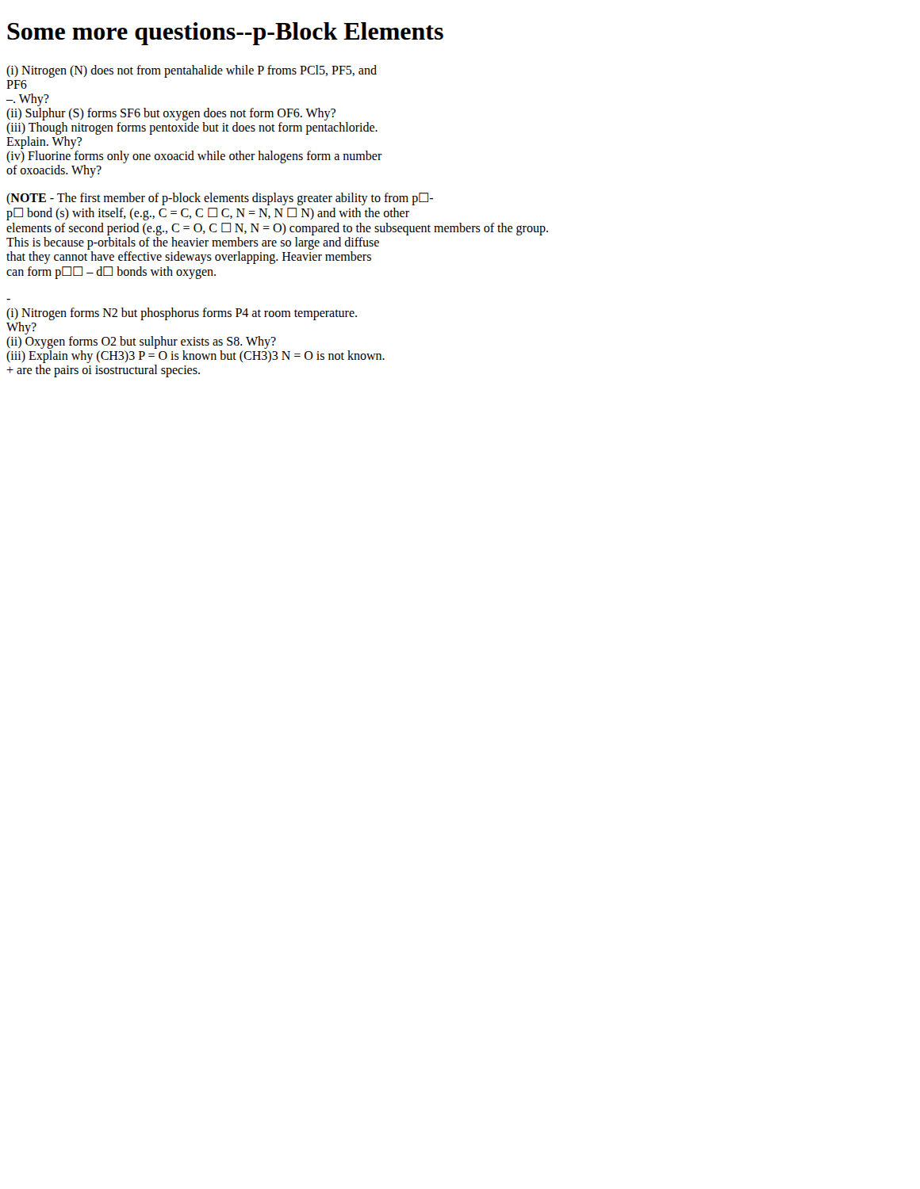Some more questions--p-Block Elements
(i) Nitrogen (N) does not from pentahalide while P froms PCl5, PF5, and
PF6
–. Why?
(ii) Sulphur (S) forms SF6 but oxygen does not form OF6. Why?
(iii) Though nitrogen forms pentoxide but it does not form pentachloride.
Explain. Why?
(iv) Fluorine forms only one oxoacid while other halogens form a number
of oxoacids. Why?
(NOTE - The first member of p-block elements displays greater ability to from p☐-
p☐ bond (s) with itself, (e.g., C = C, C ☐ C, N = N, N ☐ N) and with the other
elements of second period (e.g., C = O, C ☐ N, N = O) compared to the subsequent members of the group.
This is because p-orbitals of the heavier members are so large and diffuse
that they cannot have effective sideways overlapping. Heavier members
can form p☐☐ – d☐ bonds with oxygen.
-
(i) Nitrogen forms N2 but phosphorus forms P4 at room temperature.
Why?
(ii) Oxygen forms O2 but sulphur exists as S8. Why?
(iii) Explain why (CH3)3 P = O is known but (CH3)3 N = O is not known.
+ are the pairs oi isostructural species.